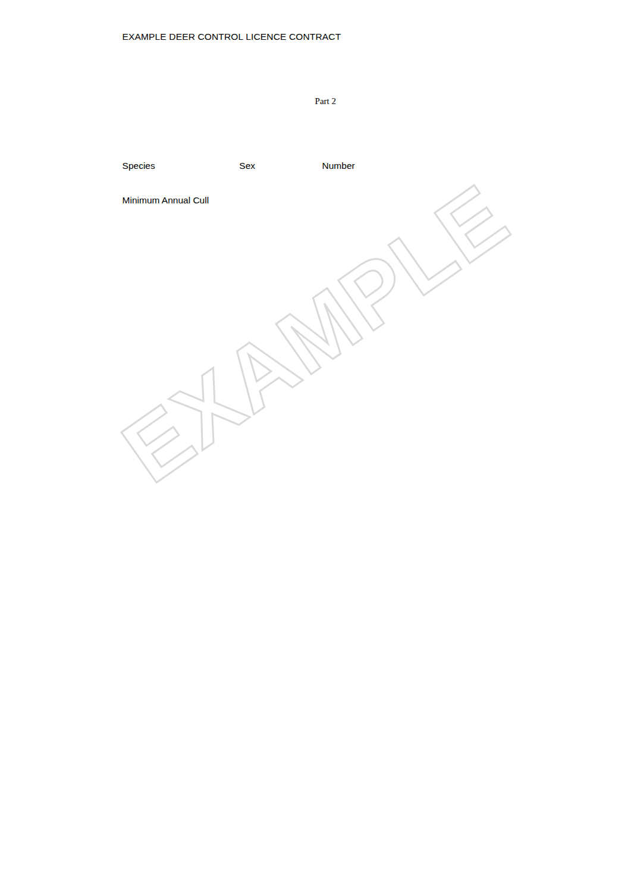EXAMPLE
EXAMPLE DEER CONTROL LICENCE CONTRACT
Part 2
| Species | Sex | Number |
| Minimum Annual Cull |